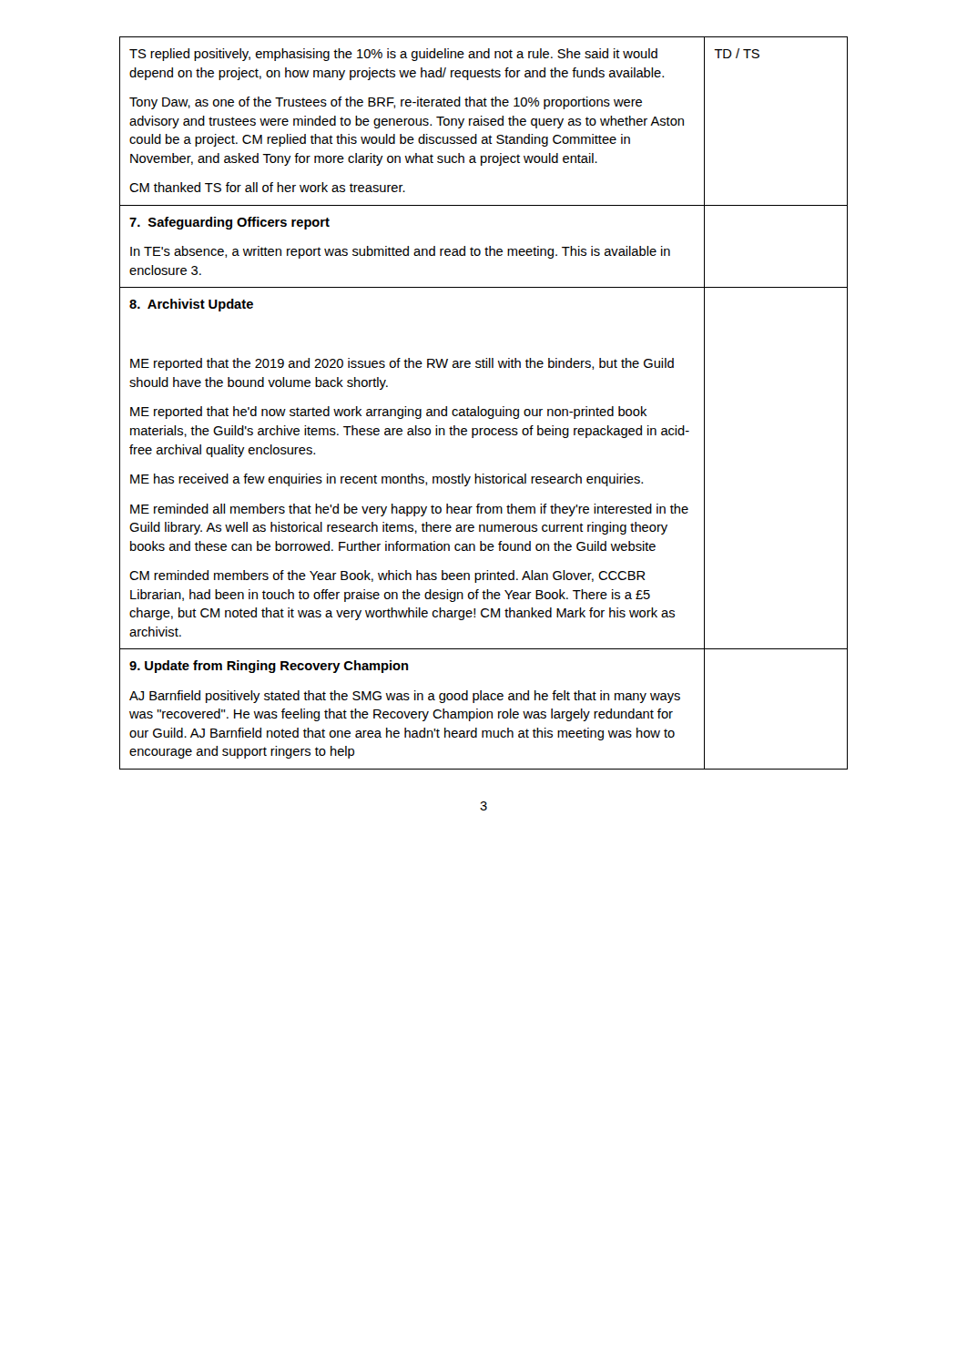| TS replied positively, emphasising the 10% is a guideline and not a rule. She said it would depend on the project, on how many projects we had/ requests for and the funds available. Tony Daw, as one of the Trustees of the BRF, re-iterated that the 10% proportions were advisory and trustees were minded to be generous. Tony raised the query as to whether Aston could be a project. CM replied that this would be discussed at Standing Committee in November, and asked Tony for more clarity on what such a project would entail. CM thanked TS for all of her work as treasurer. | TD / TS |
| 7. Safeguarding Officers report In TE's absence, a written report was submitted and read to the meeting. This is available in enclosure 3. | |
| 8. Archivist Update ME reported that the 2019 and 2020 issues of the RW are still with the binders, but the Guild should have the bound volume back shortly. ME reported that he'd now started work arranging and cataloguing our non-printed book materials, the Guild's archive items. These are also in the process of being repackaged in acid-free archival quality enclosures. ME has received a few enquiries in recent months, mostly historical research enquiries. ME reminded all members that he'd be very happy to hear from them if they're interested in the Guild library. As well as historical research items, there are numerous current ringing theory books and these can be borrowed. Further information can be found on the Guild website CM reminded members of the Year Book, which has been printed. Alan Glover, CCCBR Librarian, had been in touch to offer praise on the design of the Year Book. There is a £5 charge, but CM noted that it was a very worthwhile charge! CM thanked Mark for his work as archivist. | |
| 9. Update from Ringing Recovery Champion AJ Barnfield positively stated that the SMG was in a good place and he felt that in many ways was "recovered". He was feeling that the Recovery Champion role was largely redundant for our Guild. AJ Barnfield noted that one area he hadn't heard much at this meeting was how to encourage and support ringers to help | |
3